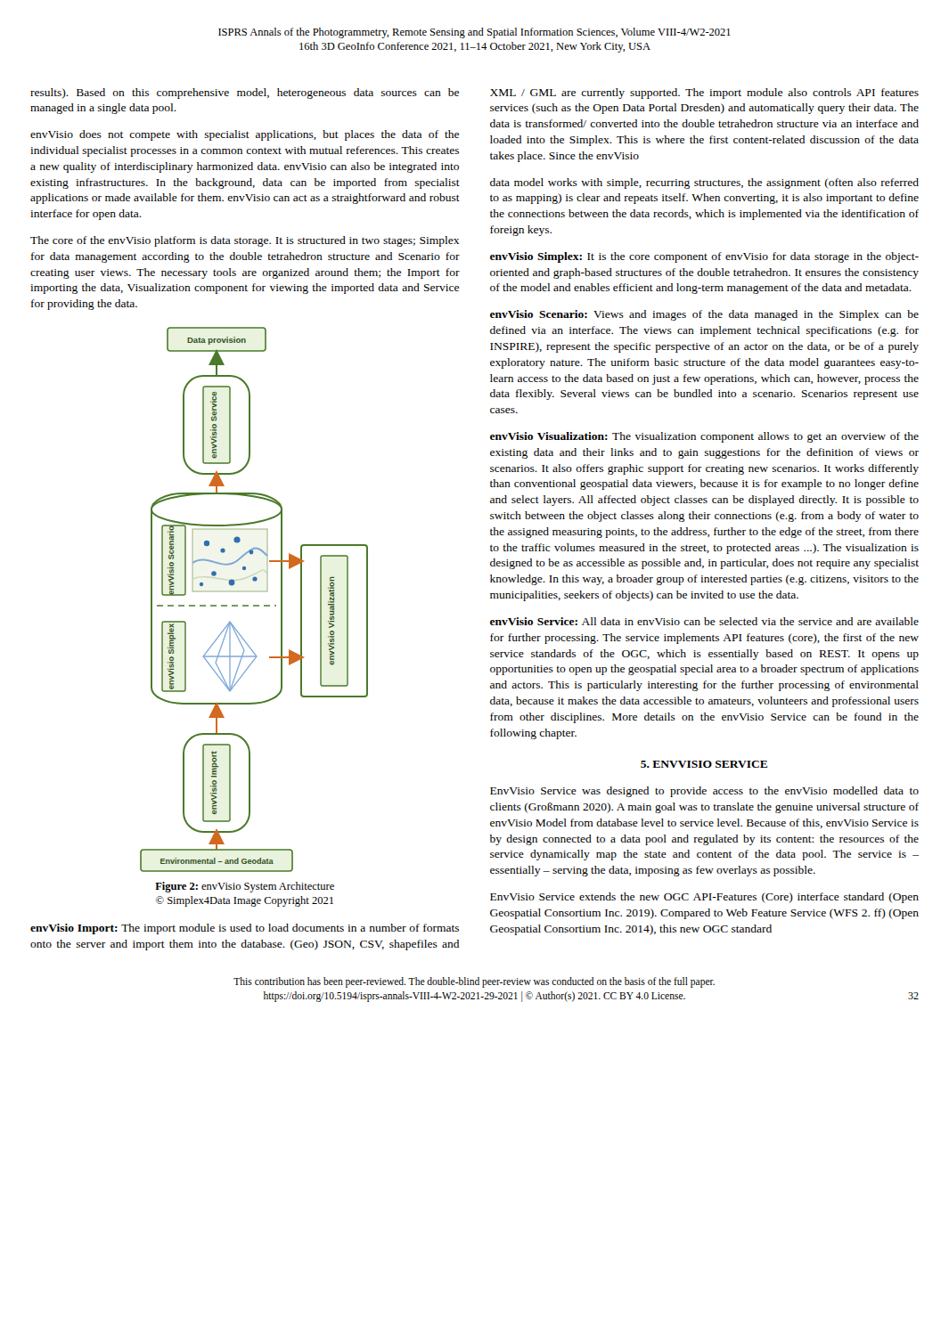ISPRS Annals of the Photogrammetry, Remote Sensing and Spatial Information Sciences, Volume VIII-4/W2-2021
16th 3D GeoInfo Conference 2021, 11–14 October 2021, New York City, USA
results). Based on this comprehensive model, heterogeneous data sources can be managed in a single data pool.
envVisio does not compete with specialist applications, but places the data of the individual specialist processes in a common context with mutual references. This creates a new quality of interdisciplinary harmonized data. envVisio can also be integrated into existing infrastructures. In the background, data can be imported from specialist applications or made available for them. envVisio can act as a straightforward and robust interface for open data.
The core of the envVisio platform is data storage. It is structured in two stages; Simplex for data management according to the double tetrahedron structure and Scenario for creating user views. The necessary tools are organized around them; the Import for importing the data, Visualization component for viewing the imported data and Service for providing the data.
Data provision envVisio Service envVisio Scenario envVisio Simplex envVisio Visualization envVisio Import Environmental – and Geodata
Figure 2: envVisio System Architecture © Simplex4Data Image Copyright 2021
envVisio Import: The import module is used to load documents in a number of formats onto the server and import them into the database. (Geo) JSON, CSV, shapefiles and XML / GML are currently supported. The import module also controls API features services (such as the Open Data Portal Dresden) and automatically query their data. The data is transformed/ converted into the double tetrahedron structure via an interface and loaded into the Simplex. This is where the first content-related discussion of the data takes place. Since the envVisio
data model works with simple, recurring structures, the assignment (often also referred to as mapping) is clear and repeats itself. When converting, it is also important to define the connections between the data records, which is implemented via the identification of foreign keys.
envVisio Simplex: It is the core component of envVisio for data storage in the object-oriented and graph-based structures of the double tetrahedron. It ensures the consistency of the model and enables efficient and long-term management of the data and metadata.
envVisio Scenario: Views and images of the data managed in the Simplex can be defined via an interface. The views can implement technical specifications (e.g. for INSPIRE), represent the specific perspective of an actor on the data, or be of a purely exploratory nature. The uniform basic structure of the data model guarantees easy-to-learn access to the data based on just a few operations, which can, however, process the data flexibly. Several views can be bundled into a scenario. Scenarios represent use cases.
envVisio Visualization: The visualization component allows to get an overview of the existing data and their links and to gain suggestions for the definition of views or scenarios. It also offers graphic support for creating new scenarios. It works differently than conventional geospatial data viewers, because it is for example to no longer define and select layers. All affected object classes can be displayed directly. It is possible to switch between the object classes along their connections (e.g. from a body of water to the assigned measuring points, to the address, further to the edge of the street, from there to the traffic volumes measured in the street, to protected areas ...). The visualization is designed to be as accessible as possible and, in particular, does not require any specialist knowledge. In this way, a broader group of interested parties (e.g. citizens, visitors to the municipalities, seekers of objects) can be invited to use the data.
envVisio Service: All data in envVisio can be selected via the service and are available for further processing. The service implements API features (core), the first of the new service standards of the OGC, which is essentially based on REST. It opens up opportunities to open up the geospatial special area to a broader spectrum of applications and actors. This is particularly interesting for the further processing of environmental data, because it makes the data accessible to amateurs, volunteers and professional users from other disciplines. More details on the envVisio Service can be found in the following chapter.
5. ENVVISIO SERVICE
EnvVisio Service was designed to provide access to the envVisio modelled data to clients (Großmann 2020). A main goal was to translate the genuine universal structure of envVisio Model from database level to service level. Because of this, envVisio Service is by design connected to a data pool and regulated by its content: the resources of the service dynamically map the state and content of the data pool. The service is – essentially – serving the data, imposing as few overlays as possible.
EnvVisio Service extends the new OGC API-Features (Core) interface standard (Open Geospatial Consortium Inc. 2019). Compared to Web Feature Service (WFS 2. ff) (Open Geospatial Consortium Inc. 2014), this new OGC standard
This contribution has been peer-reviewed. The double-blind peer-review was conducted on the basis of the full paper.
https://doi.org/10.5194/isprs-annals-VIII-4-W2-2021-29-2021 | © Author(s) 2021. CC BY 4.0 License.
32